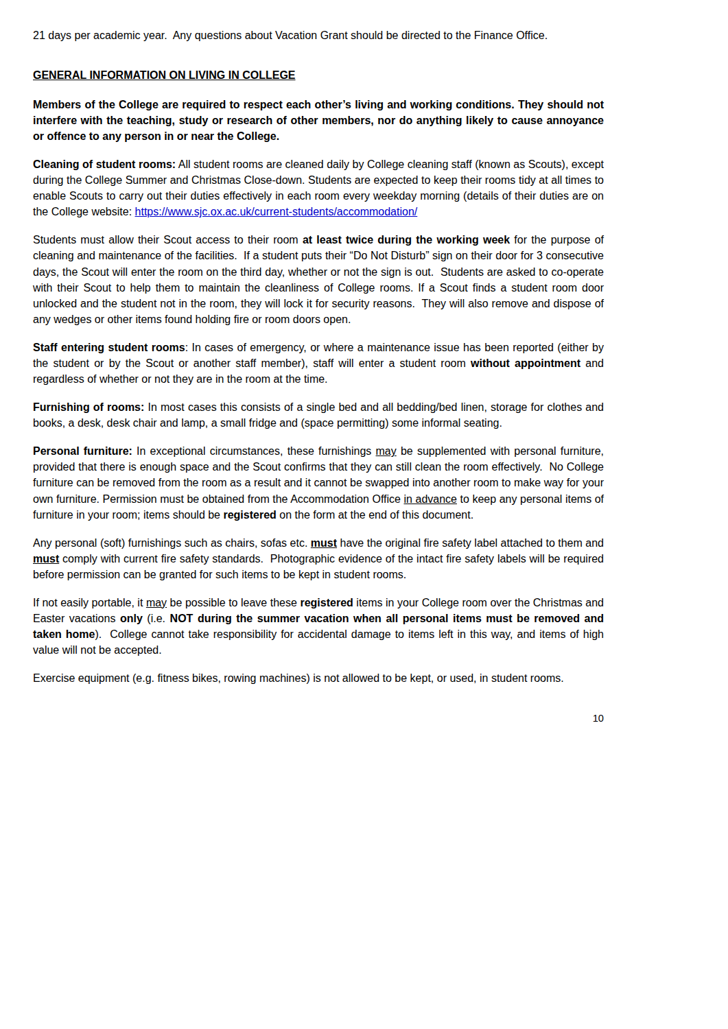21 days per academic year. Any questions about Vacation Grant should be directed to the Finance Office.
GENERAL INFORMATION ON LIVING IN COLLEGE
Members of the College are required to respect each other’s living and working conditions. They should not interfere with the teaching, study or research of other members, nor do anything likely to cause annoyance or offence to any person in or near the College.
Cleaning of student rooms: All student rooms are cleaned daily by College cleaning staff (known as Scouts), except during the College Summer and Christmas Close-down. Students are expected to keep their rooms tidy at all times to enable Scouts to carry out their duties effectively in each room every weekday morning (details of their duties are on the College website: https://www.sjc.ox.ac.uk/current-students/accommodation/
Students must allow their Scout access to their room at least twice during the working week for the purpose of cleaning and maintenance of the facilities. If a student puts their “Do Not Disturb” sign on their door for 3 consecutive days, the Scout will enter the room on the third day, whether or not the sign is out. Students are asked to co-operate with their Scout to help them to maintain the cleanliness of College rooms. If a Scout finds a student room door unlocked and the student not in the room, they will lock it for security reasons. They will also remove and dispose of any wedges or other items found holding fire or room doors open.
Staff entering student rooms: In cases of emergency, or where a maintenance issue has been reported (either by the student or by the Scout or another staff member), staff will enter a student room without appointment and regardless of whether or not they are in the room at the time.
Furnishing of rooms: In most cases this consists of a single bed and all bedding/bed linen, storage for clothes and books, a desk, desk chair and lamp, a small fridge and (space permitting) some informal seating.
Personal furniture: In exceptional circumstances, these furnishings may be supplemented with personal furniture, provided that there is enough space and the Scout confirms that they can still clean the room effectively. No College furniture can be removed from the room as a result and it cannot be swapped into another room to make way for your own furniture. Permission must be obtained from the Accommodation Office in advance to keep any personal items of furniture in your room; items should be registered on the form at the end of this document.
Any personal (soft) furnishings such as chairs, sofas etc. must have the original fire safety label attached to them and must comply with current fire safety standards. Photographic evidence of the intact fire safety labels will be required before permission can be granted for such items to be kept in student rooms.
If not easily portable, it may be possible to leave these registered items in your College room over the Christmas and Easter vacations only (i.e. NOT during the summer vacation when all personal items must be removed and taken home). College cannot take responsibility for accidental damage to items left in this way, and items of high value will not be accepted.
Exercise equipment (e.g. fitness bikes, rowing machines) is not allowed to be kept, or used, in student rooms.
10